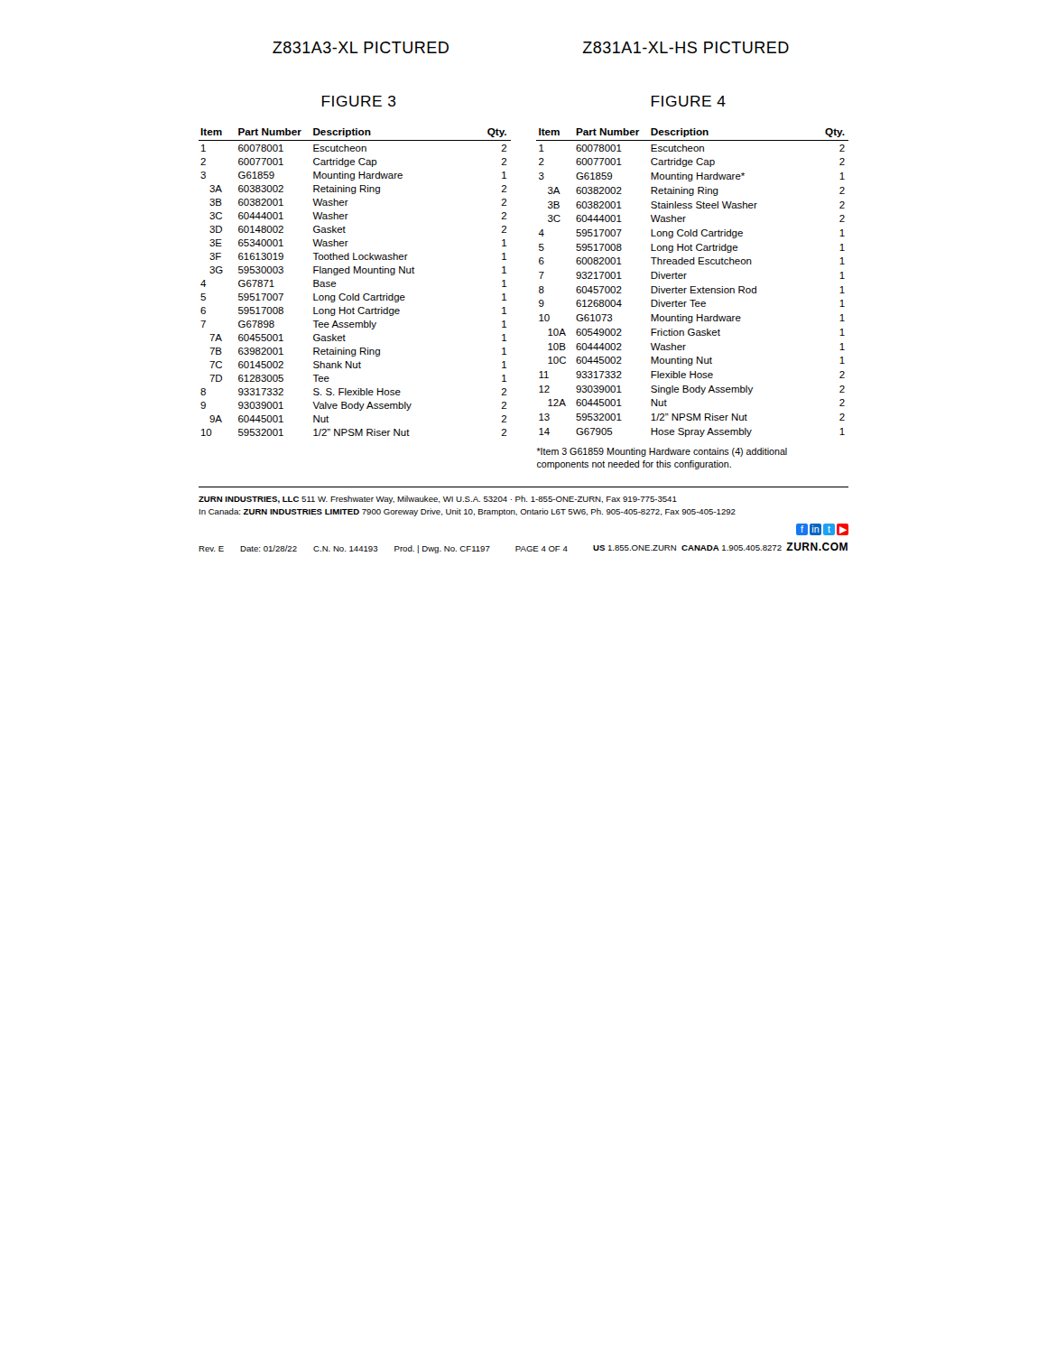Z831A3-XL PICTURED Z831A1-XL-HS PICTURED
FIGURE 3
FIGURE 4
| Item | Part Number | Description | Qty. |
| --- | --- | --- | --- |
| 1 | 60078001 | Escutcheon | 2 |
| 2 | 60077001 | Cartridge Cap | 2 |
| 3 | G61859 | Mounting Hardware | 1 |
| 3A | 60383002 | Retaining Ring | 2 |
| 3B | 60382001 | Washer | 2 |
| 3C | 60444001 | Washer | 2 |
| 3D | 60148002 | Gasket | 2 |
| 3E | 65340001 | Washer | 1 |
| 3F | 61613019 | Toothed Lockwasher | 1 |
| 3G | 59530003 | Flanged Mounting Nut | 1 |
| 4 | G67871 | Base | 1 |
| 5 | 59517007 | Long Cold Cartridge | 1 |
| 6 | 59517008 | Long Hot Cartridge | 1 |
| 7 | G67898 | Tee Assembly | 1 |
| 7A | 60455001 | Gasket | 1 |
| 7B | 63982001 | Retaining Ring | 1 |
| 7C | 60145002 | Shank Nut | 1 |
| 7D | 61283005 | Tee | 1 |
| 8 | 93317332 | S. S. Flexible Hose | 2 |
| 9 | 93039001 | Valve Body Assembly | 2 |
| 9A | 60445001 | Nut | 2 |
| 10 | 59532001 | 1/2” NPSM Riser Nut | 2 |
| Item | Part Number | Description | Qty. |
| --- | --- | --- | --- |
| 1 | 60078001 | Escutcheon | 2 |
| 2 | 60077001 | Cartridge Cap | 2 |
| 3 | G61859 | Mounting Hardware* | 1 |
| 3A | 60382002 | Retaining Ring | 2 |
| 3B | 60382001 | Stainless Steel Washer | 2 |
| 3C | 60444001 | Washer | 2 |
| 4 | 59517007 | Long Cold Cartridge | 1 |
| 5 | 59517008 | Long Hot Cartridge | 1 |
| 6 | 60082001 | Threaded Escutcheon | 1 |
| 7 | 93217001 | Diverter | 1 |
| 8 | 60457002 | Diverter Extension Rod | 1 |
| 9 | 61268004 | Diverter Tee | 1 |
| 10 | G61073 | Mounting Hardware | 1 |
| 10A | 60549002 | Friction Gasket | 1 |
| 10B | 60444002 | Washer | 1 |
| 10C | 60445002 | Mounting Nut | 1 |
| 11 | 93317332 | Flexible Hose | 2 |
| 12 | 93039001 | Single Body Assembly | 2 |
| 12A | 60445001 | Nut | 2 |
| 13 | 59532001 | 1/2” NPSM Riser Nut | 2 |
| 14 | G67905 | Hose Spray Assembly | 1 |
*Item 3 G61859 Mounting Hardware contains (4) additional
components not needed for this configuration.
ZURN INDUSTRIES, LLC 511 W. Freshwater Way, Milwaukee, WI U.S.A. 53204 · Ph. 1-855-ONE-ZURN, Fax 919-775-3541
In Canada: ZURN INDUSTRIES LIMITED 7900 Goreway Drive, Unit 10, Brampton, Ontario L6T 5W6, Ph. 905-405-8272, Fax 905-405-1292
Rev. E Date: 01/28/22 C.N. No. 144193 Prod. | Dwg. No. CF1197 PAGE 4 OF 4
fin t▶
US 1.855.ONE.ZURN CANADA 1.905.405.8272 ZURN.COM